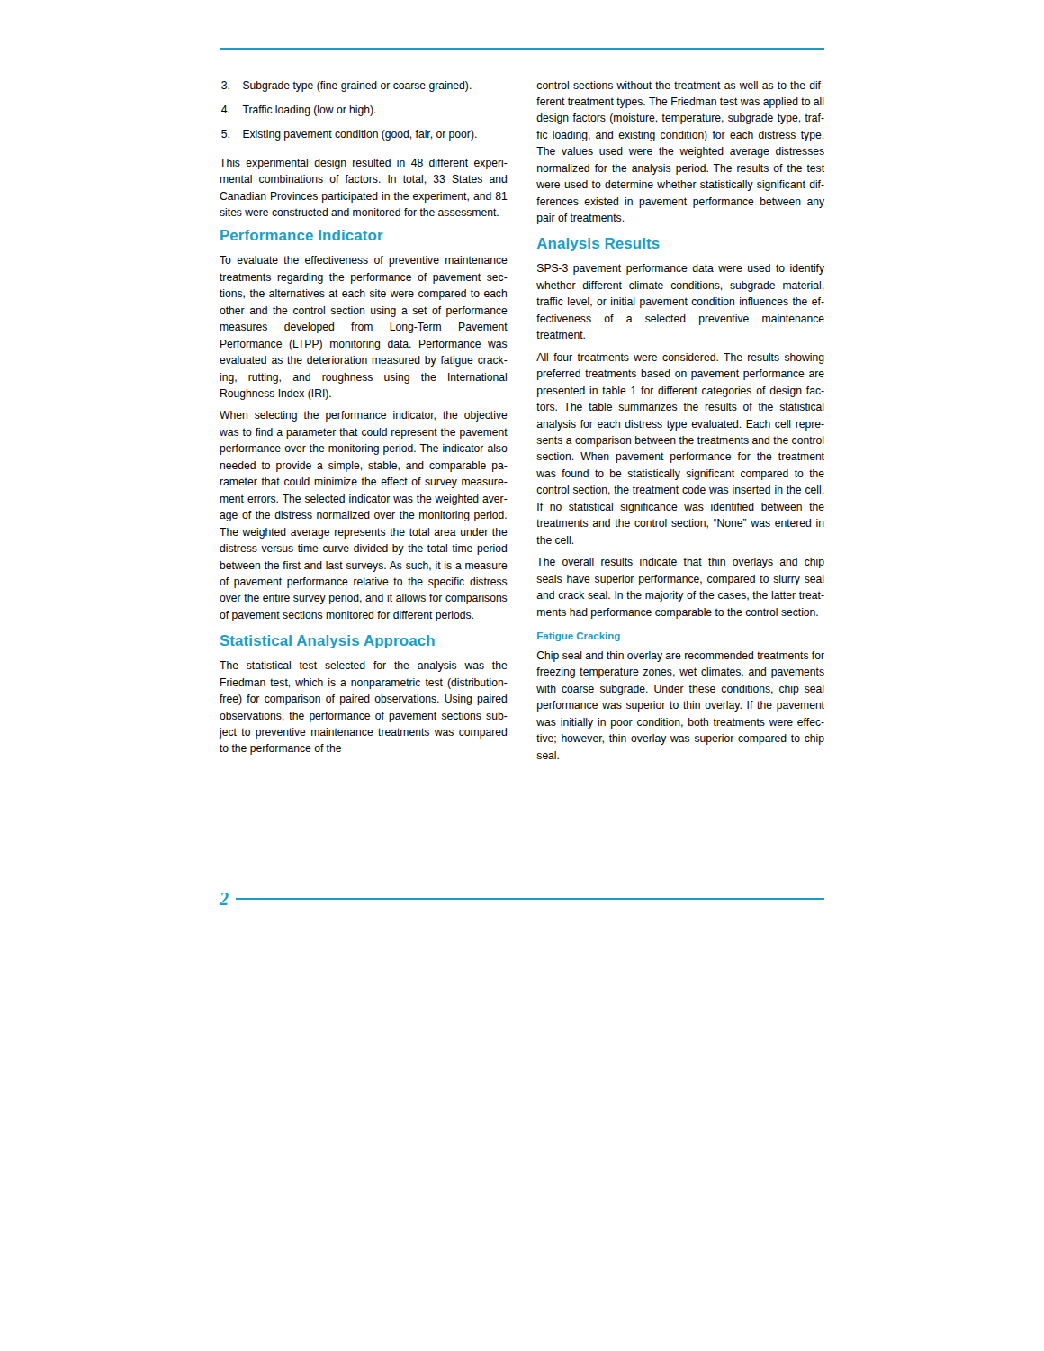Subgrade type (fine grained or coarse grained).
Traffic loading (low or high).
Existing pavement condition (good, fair, or poor).
This experimental design resulted in 48 different experimental combinations of factors. In total, 33 States and Canadian Provinces participated in the experiment, and 81 sites were constructed and monitored for the assessment.
Performance Indicator
To evaluate the effectiveness of preventive maintenance treatments regarding the performance of pavement sections, the alternatives at each site were compared to each other and the control section using a set of performance measures developed from Long-Term Pavement Performance (LTPP) monitoring data. Performance was evaluated as the deterioration measured by fatigue cracking, rutting, and roughness using the International Roughness Index (IRI).
When selecting the performance indicator, the objective was to find a parameter that could represent the pavement performance over the monitoring period. The indicator also needed to provide a simple, stable, and comparable parameter that could minimize the effect of survey measurement errors. The selected indicator was the weighted average of the distress normalized over the monitoring period. The weighted average represents the total area under the distress versus time curve divided by the total time period between the first and last surveys. As such, it is a measure of pavement performance relative to the specific distress over the entire survey period, and it allows for comparisons of pavement sections monitored for different periods.
Statistical Analysis Approach
The statistical test selected for the analysis was the Friedman test, which is a nonparametric test (distribution-free) for comparison of paired observations. Using paired observations, the performance of pavement sections subject to preventive maintenance treatments was compared to the performance of the
control sections without the treatment as well as to the different treatment types. The Friedman test was applied to all design factors (moisture, temperature, subgrade type, traffic loading, and existing condition) for each distress type. The values used were the weighted average distresses normalized for the analysis period. The results of the test were used to determine whether statistically significant differences existed in pavement performance between any pair of treatments.
Analysis Results
SPS-3 pavement performance data were used to identify whether different climate conditions, subgrade material, traffic level, or initial pavement condition influences the effectiveness of a selected preventive maintenance treatment.
All four treatments were considered. The results showing preferred treatments based on pavement performance are presented in table 1 for different categories of design factors. The table summarizes the results of the statistical analysis for each distress type evaluated. Each cell represents a comparison between the treatments and the control section. When pavement performance for the treatment was found to be statistically significant compared to the control section, the treatment code was inserted in the cell. If no statistical significance was identified between the treatments and the control section, “None” was entered in the cell.
The overall results indicate that thin overlays and chip seals have superior performance, compared to slurry seal and crack seal. In the majority of the cases, the latter treatments had performance comparable to the control section.
Fatigue Cracking
Chip seal and thin overlay are recommended treatments for freezing temperature zones, wet climates, and pavements with coarse subgrade. Under these conditions, chip seal performance was superior to thin overlay. If the pavement was initially in poor condition, both treatments were effective; however, thin overlay was superior compared to chip seal.
2